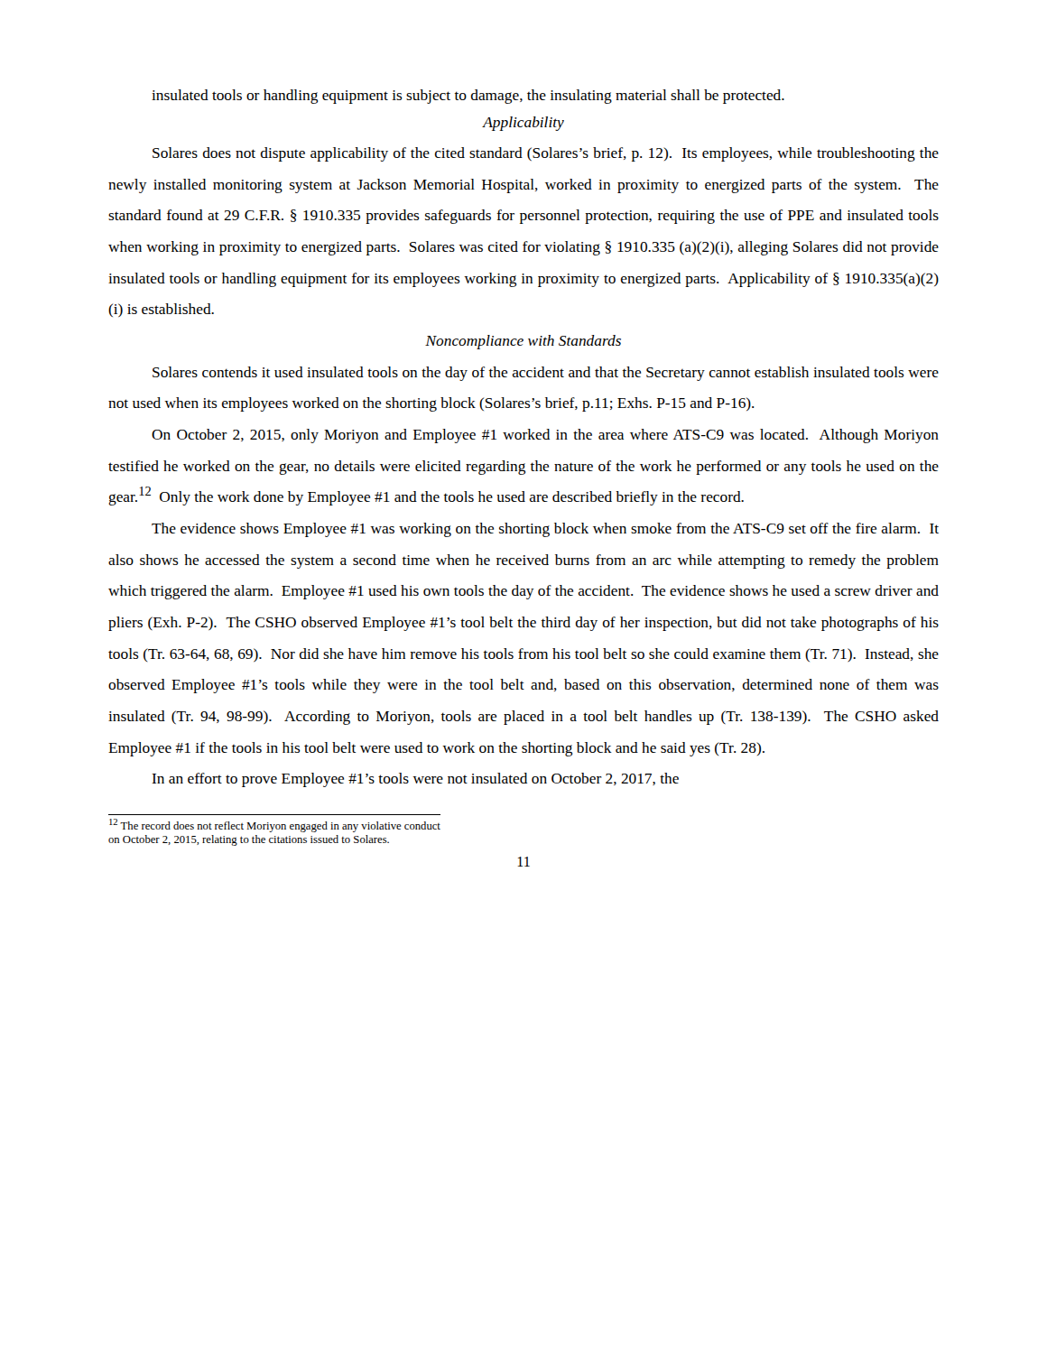insulated tools or handling equipment is subject to damage, the insulating material shall be protected.
Applicability
Solares does not dispute applicability of the cited standard (Solares’s brief, p. 12). Its employees, while troubleshooting the newly installed monitoring system at Jackson Memorial Hospital, worked in proximity to energized parts of the system. The standard found at 29 C.F.R. § 1910.335 provides safeguards for personnel protection, requiring the use of PPE and insulated tools when working in proximity to energized parts. Solares was cited for violating § 1910.335 (a)(2)(i), alleging Solares did not provide insulated tools or handling equipment for its employees working in proximity to energized parts. Applicability of § 1910.335(a)(2)(i) is established.
Noncompliance with Standards
Solares contends it used insulated tools on the day of the accident and that the Secretary cannot establish insulated tools were not used when its employees worked on the shorting block (Solares’s brief, p.11; Exhs. P-15 and P-16).
On October 2, 2015, only Moriyon and Employee #1 worked in the area where ATS-C9 was located. Although Moriyon testified he worked on the gear, no details were elicited regarding the nature of the work he performed or any tools he used on the gear.12 Only the work done by Employee #1 and the tools he used are described briefly in the record.
The evidence shows Employee #1 was working on the shorting block when smoke from the ATS-C9 set off the fire alarm. It also shows he accessed the system a second time when he received burns from an arc while attempting to remedy the problem which triggered the alarm. Employee #1 used his own tools the day of the accident. The evidence shows he used a screw driver and pliers (Exh. P-2). The CSHO observed Employee #1’s tool belt the third day of her inspection, but did not take photographs of his tools (Tr. 63-64, 68, 69). Nor did she have him remove his tools from his tool belt so she could examine them (Tr. 71). Instead, she observed Employee #1’s tools while they were in the tool belt and, based on this observation, determined none of them was insulated (Tr. 94, 98-99). According to Moriyon, tools are placed in a tool belt handles up (Tr. 138-139). The CSHO asked Employee #1 if the tools in his tool belt were used to work on the shorting block and he said yes (Tr. 28).
In an effort to prove Employee #1’s tools were not insulated on October 2, 2017, the
12 The record does not reflect Moriyon engaged in any violative conduct on October 2, 2015, relating to the citations issued to Solares.
11